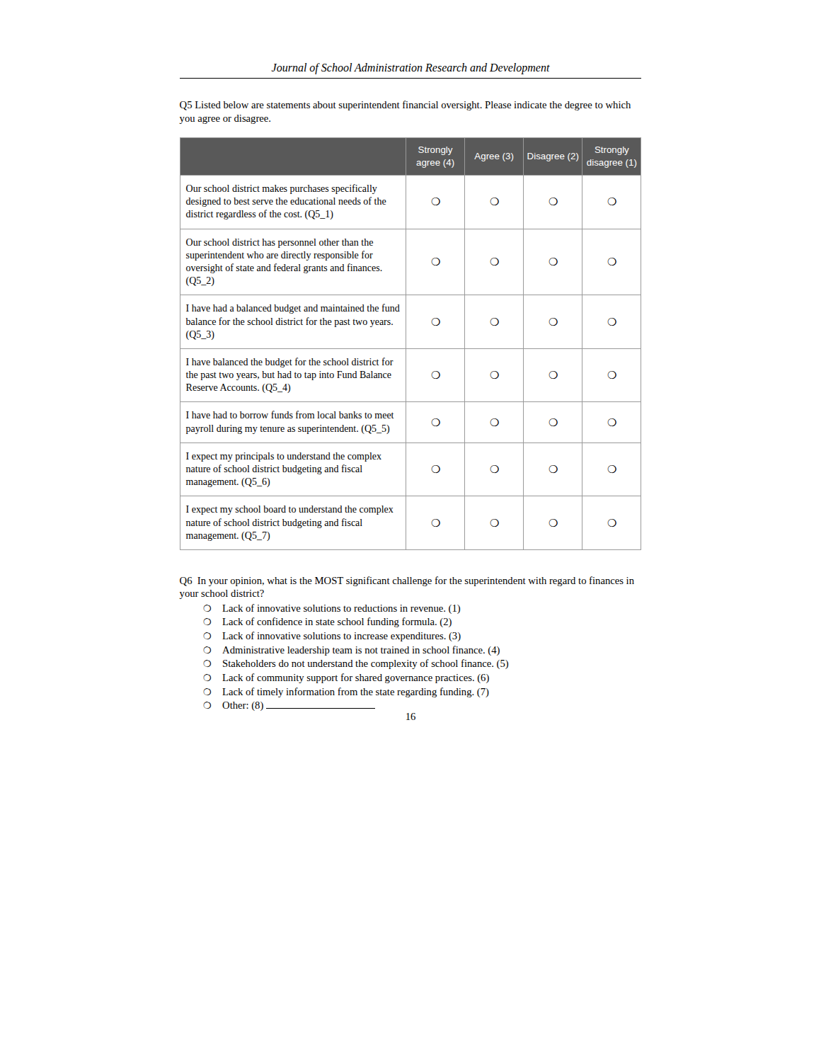Journal of School Administration Research and Development
Q5 Listed below are statements about superintendent financial oversight. Please indicate the degree to which you agree or disagree.
| | Strongly agree (4) | Agree (3) | Disagree (2) | Strongly disagree (1) |
| --- | --- | --- | --- | --- |
| Our school district makes purchases specifically designed to best serve the educational needs of the district regardless of the cost. (Q5_1) | ❍ | ❍ | ❍ | ❍ |
| Our school district has personnel other than the superintendent who are directly responsible for oversight of state and federal grants and finances. (Q5_2) | ❍ | ❍ | ❍ | ❍ |
| I have had a balanced budget and maintained the fund balance for the school district for the past two years. (Q5_3) | ❍ | ❍ | ❍ | ❍ |
| I have balanced the budget for the school district for the past two years, but had to tap into Fund Balance Reserve Accounts. (Q5_4) | ❍ | ❍ | ❍ | ❍ |
| I have had to borrow funds from local banks to meet payroll during my tenure as superintendent. (Q5_5) | ❍ | ❍ | ❍ | ❍ |
| I expect my principals to understand the complex nature of school district budgeting and fiscal management. (Q5_6) | ❍ | ❍ | ❍ | ❍ |
| I expect my school board to understand the complex nature of school district budgeting and fiscal management. (Q5_7) | ❍ | ❍ | ❍ | ❍ |
Q6 In your opinion, what is the MOST significant challenge for the superintendent with regard to finances in your school district?
❍Lack of innovative solutions to reductions in revenue. (1)
❍Lack of confidence in state school funding formula. (2)
❍Lack of innovative solutions to increase expenditures. (3)
❍Administrative leadership team is not trained in school finance. (4)
❍Stakeholders do not understand the complexity of school finance. (5)
❍Lack of community support for shared governance practices. (6)
❍Lack of timely information from the state regarding funding. (7)
❍Other: (8)
16